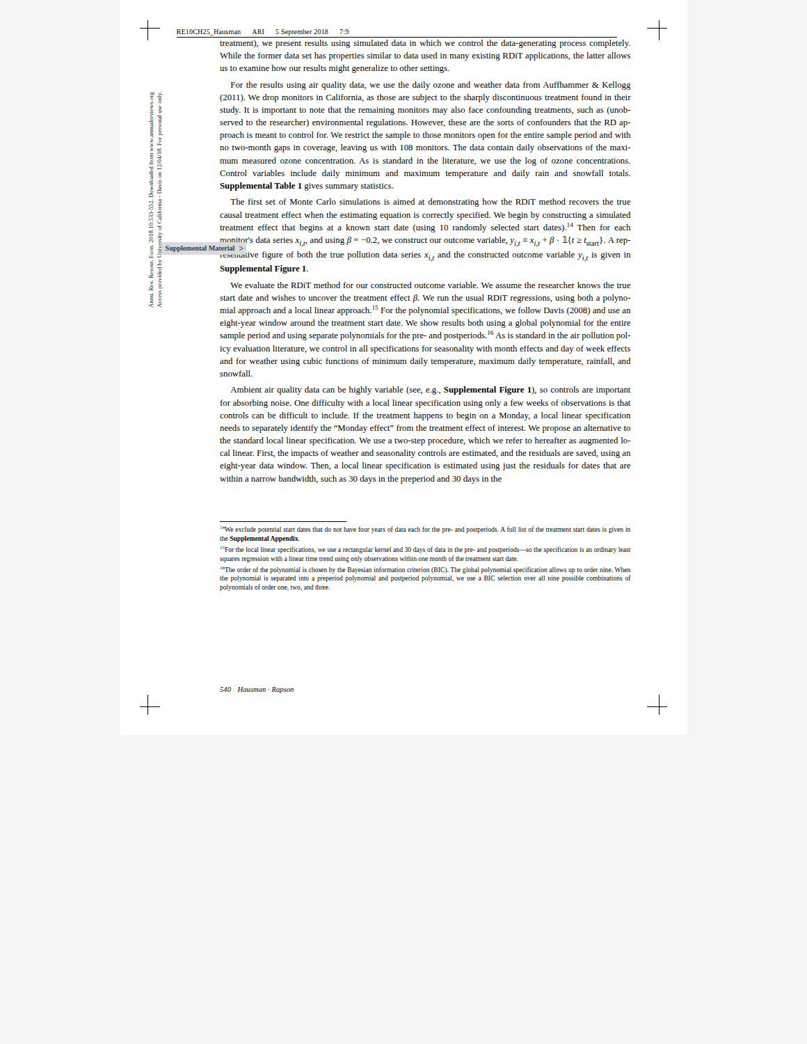RE10CH25_Hausman ARI 5 September 20187:9
Annu. Rev. Resour. Econ. 2018.10:533-552. Downloaded from www.annualreviews.org
Access provided by University of California - Davis on 12/04/18. For personal use only.
Supplemental Material>
treatment), we present results using simulated data in which we control the data-generating process completely. While the former data set has properties similar to data used in many existing RDiT applications, the latter allows us to examine how our results might generalize to other settings.
For the results using air quality data, we use the daily ozone and weather data from Auffhammer & Kellogg (2011). We drop monitors in California, as those are subject to the sharply discontinuous treatment found in their study. It is important to note that the remaining monitors may also face confounding treatments, such as (unobserved to the researcher) environmental regulations. However, these are the sorts of confounders that the RD approach is meant to control for. We restrict the sample to those monitors open for the entire sample period and with no two-month gaps in coverage, leaving us with 108 monitors. The data contain daily observations of the maximum measured ozone concentration. As is standard in the literature, we use the log of ozone concentrations. Control variables include daily minimum and maximum temperature and daily rain and snowfall totals. Supplemental Table 1 gives summary statistics.
The first set of Monte Carlo simulations is aimed at demonstrating how the RDiT method recovers the true causal treatment effect when the estimating equation is correctly specified. We begin by constructing a simulated treatment effect that begins at a known start date (using 10 randomly selected start dates).14 Then for each monitor's data series xi,t, and using β = −0.2, we construct our outcome variable, yi,t ≡ xi,t + β · 𝟙{t ≥ tstart}. A representative figure of both the true pollution data series xi,t and the constructed outcome variable yi,t is given in Supplemental Figure 1.
We evaluate the RDiT method for our constructed outcome variable. We assume the researcher knows the true start date and wishes to uncover the treatment effect β. We run the usual RDiT regressions, using both a polynomial approach and a local linear approach.15 For the polynomial specifications, we follow Davis (2008) and use an eight-year window around the treatment start date. We show results both using a global polynomial for the entire sample period and using separate polynomials for the pre- and postperiods.16 As is standard in the air pollution policy evaluation literature, we control in all specifications for seasonality with month effects and day of week effects and for weather using cubic functions of minimum daily temperature, maximum daily temperature, rainfall, and snowfall.
Ambient air quality data can be highly variable (see, e.g., Supplemental Figure 1), so controls are important for absorbing noise. One difficulty with a local linear specification using only a few weeks of observations is that controls can be difficult to include. If the treatment happens to begin on a Monday, a local linear specification needs to separately identify the “Monday effect” from the treatment effect of interest. We propose an alternative to the standard local linear specification. We use a two-step procedure, which we refer to hereafter as augmented local linear. First, the impacts of weather and seasonality controls are estimated, and the residuals are saved, using an eight-year data window. Then, a local linear specification is estimated using just the residuals for dates that are within a narrow bandwidth, such as 30 days in the preperiod and 30 days in the
14We exclude potential start dates that do not have four years of data each for the pre- and postperiods. A full list of the treatment start dates is given in the Supplemental Appendix.
15For the local linear specifications, we use a rectangular kernel and 30 days of data in the pre- and postperiods—so the specification is an ordinary least squares regression with a linear time trend using only observations within one month of the treatment start date.
16The order of the polynomial is chosen by the Bayesian information criterion (BIC). The global polynomial specification allows up to order nine. When the polynomial is separated into a preperiod polynomial and postperiod polynomial, we use a BIC selection over all nine possible combinations of polynomials of order one, two, and three.
540 Hausman · Rapson